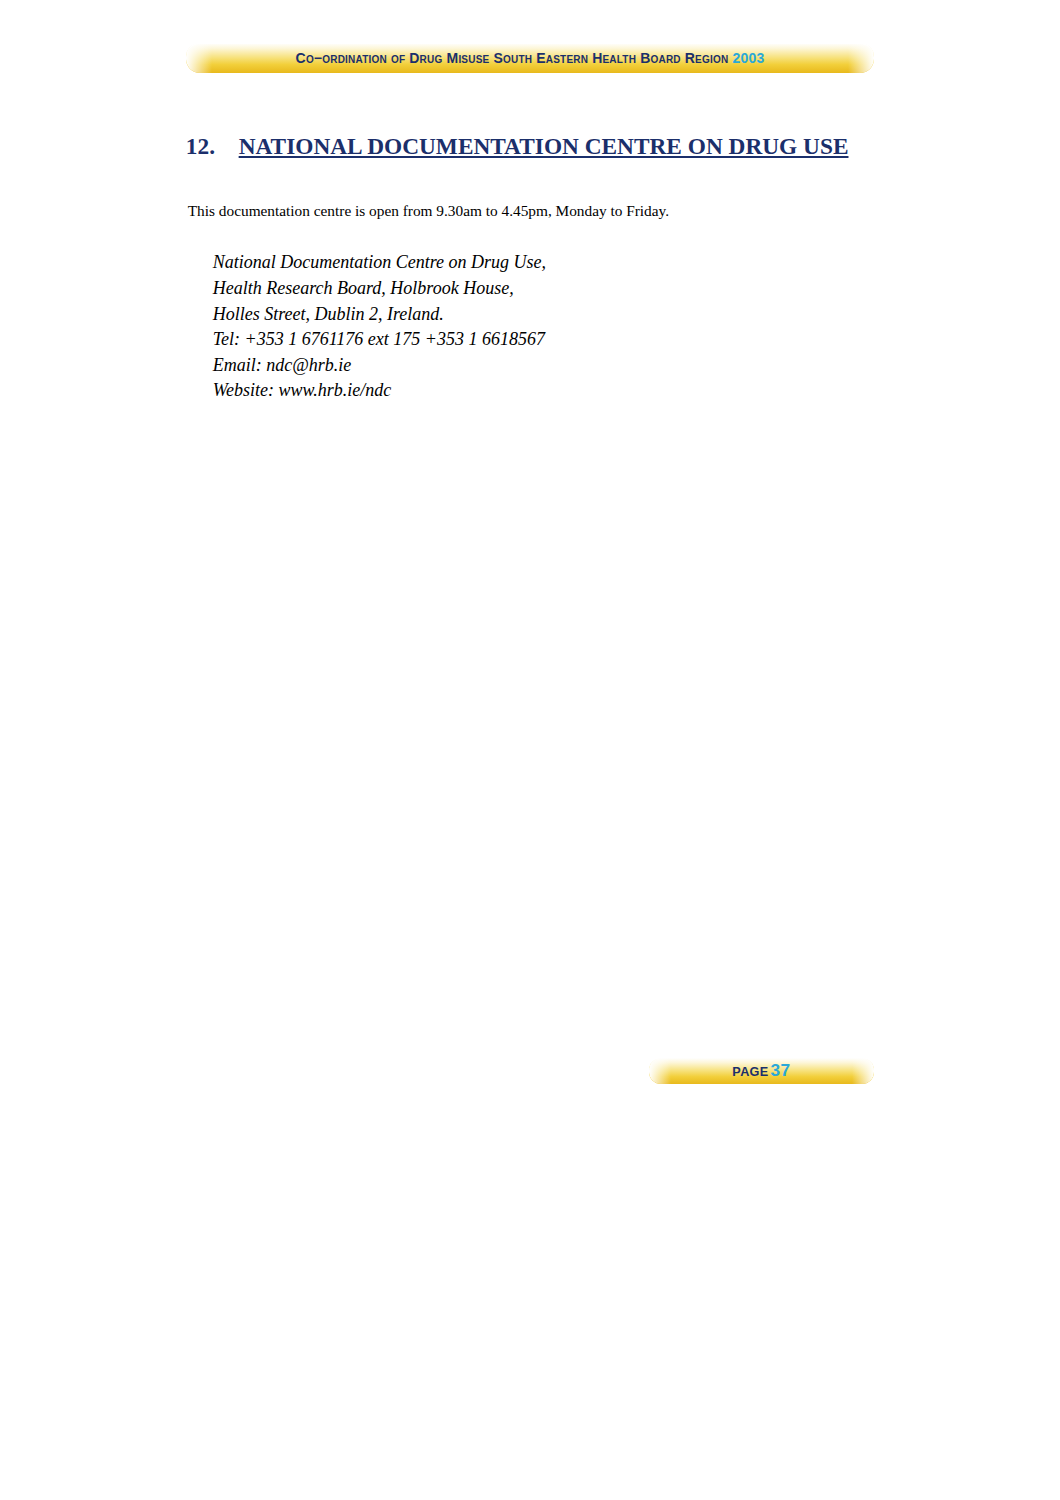Co−ordination of Drug Misuse South Eastern Health Board Region 2003
12. NATIONAL DOCUMENTATION CENTRE ON DRUG USE
This documentation centre is open from 9.30am to 4.45pm, Monday to Friday.
National Documentation Centre on Drug Use,
Health Research Board, Holbrook House,
Holles Street, Dublin 2, Ireland.
Tel: +353 1 6761176 ext 175 +353 1 6618567
Email: ndc@hrb.ie
Website: www.hrb.ie/ndc
PAGE37